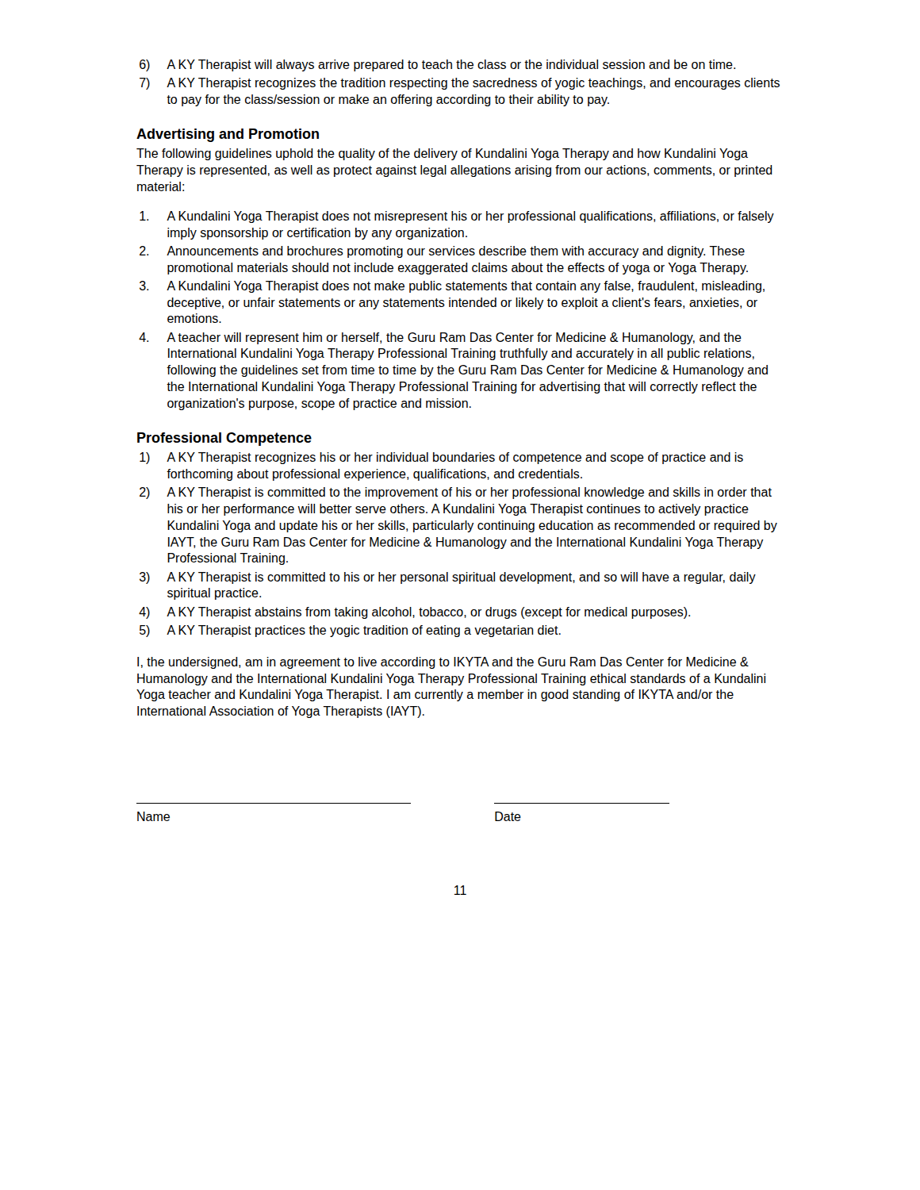6) A KY Therapist will always arrive prepared to teach the class or the individual session and be on time.
7) A KY Therapist recognizes the tradition respecting the sacredness of yogic teachings, and encourages clients to pay for the class/session or make an offering according to their ability to pay.
Advertising and Promotion
The following guidelines uphold the quality of the delivery of Kundalini Yoga Therapy and how Kundalini Yoga Therapy is represented, as well as protect against legal allegations arising from our actions, comments, or printed material:
1. A Kundalini Yoga Therapist does not misrepresent his or her professional qualifications, affiliations, or falsely imply sponsorship or certification by any organization.
2. Announcements and brochures promoting our services describe them with accuracy and dignity. These promotional materials should not include exaggerated claims about the effects of yoga or Yoga Therapy.
3. A Kundalini Yoga Therapist does not make public statements that contain any false, fraudulent, misleading, deceptive, or unfair statements or any statements intended or likely to exploit a client's fears, anxieties, or emotions.
4. A teacher will represent him or herself, the Guru Ram Das Center for Medicine & Humanology, and the International Kundalini Yoga Therapy Professional Training truthfully and accurately in all public relations, following the guidelines set from time to time by the Guru Ram Das Center for Medicine & Humanology and the International Kundalini Yoga Therapy Professional Training for advertising that will correctly reflect the organization's purpose, scope of practice and mission.
Professional Competence
1) A KY Therapist recognizes his or her individual boundaries of competence and scope of practice and is forthcoming about professional experience, qualifications, and credentials.
2) A KY Therapist is committed to the improvement of his or her professional knowledge and skills in order that his or her performance will better serve others. A Kundalini Yoga Therapist continues to actively practice Kundalini Yoga and update his or her skills, particularly continuing education as recommended or required by IAYT, the Guru Ram Das Center for Medicine & Humanology and the International Kundalini Yoga Therapy Professional Training.
3) A KY Therapist is committed to his or her personal spiritual development, and so will have a regular, daily spiritual practice.
4) A KY Therapist abstains from taking alcohol, tobacco, or drugs (except for medical purposes).
5) A KY Therapist practices the yogic tradition of eating a vegetarian diet.
I, the undersigned, am in agreement to live according to IKYTA and the Guru Ram Das Center for Medicine & Humanology and the International Kundalini Yoga Therapy Professional Training ethical standards of a Kundalini Yoga teacher and Kundalini Yoga Therapist. I am currently a member in good standing of IKYTA and/or the International Association of Yoga Therapists (IAYT).
Name Date
11